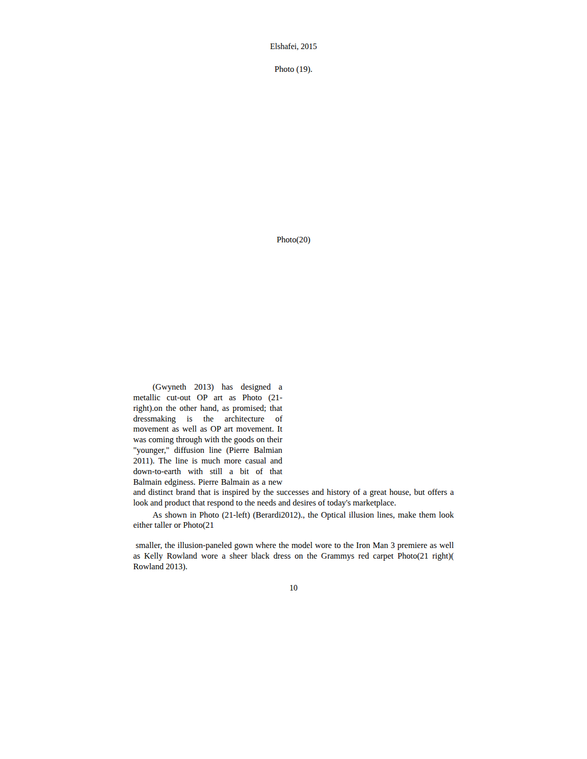Elshafei, 2015
Photo (19).
Photo(20)
(Gwyneth 2013) has designed a metallic cut-out OP art as Photo (21-right).on the other hand, as promised; that dressmaking is the architecture of movement as well as OP art movement. It was coming through with the goods on their "younger," diffusion line (Pierre Balmian 2011). The line is much more casual and down-to-earth with still a bit of that Balmain edginess. Pierre Balmain as a new and distinct brand that is inspired by the successes and history of a great house, but offers a look and product that respond to the needs and desires of today's marketplace.
As shown in Photo (21-left) (Berardi2012)., the Optical illusion lines, make them look either taller or Photo(21
smaller, the illusion-paneled gown where the model wore to the Iron Man 3 premiere as well as Kelly Rowland wore a sheer black dress on the Grammys red carpet Photo(21 right)( Rowland 2013).
10